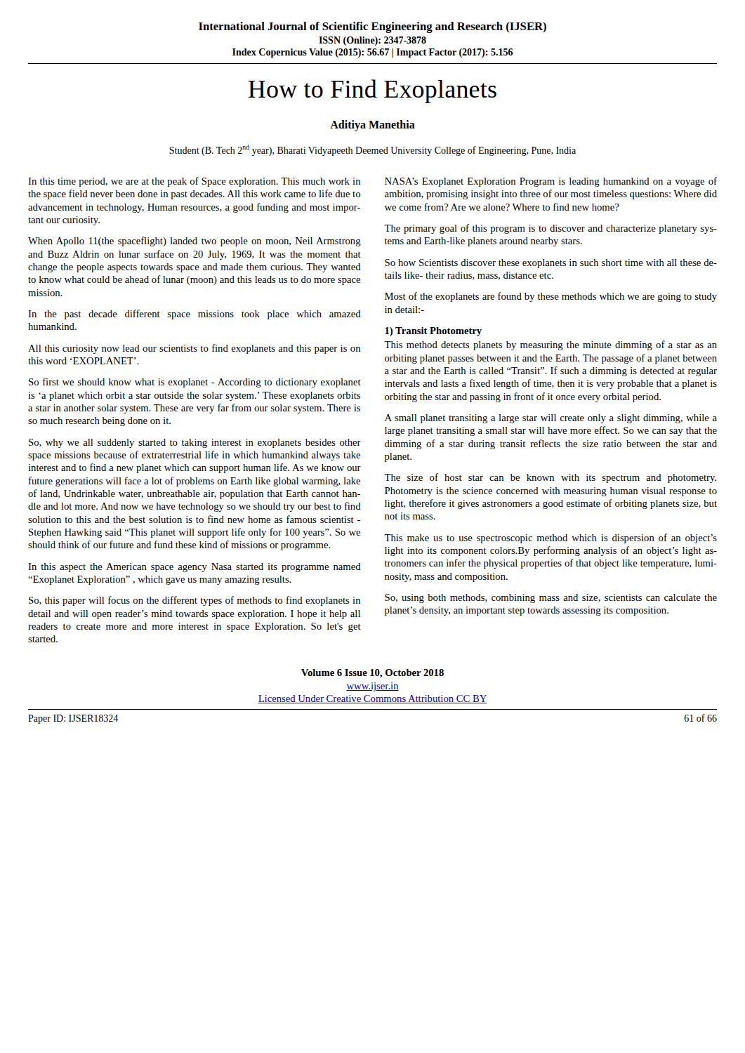International Journal of Scientific Engineering and Research (IJSER)
ISSN (Online): 2347-3878
Index Copernicus Value (2015): 56.67 | Impact Factor (2017): 5.156
How to Find Exoplanets
Aditiya Manethia
Student (B. Tech 2nd year), Bharati Vidyapeeth Deemed University College of Engineering, Pune, India
In this time period, we are at the peak of Space exploration. This much work in the space field never been done in past decades. All this work came to life due to advancement in technology, Human resources, a good funding and most important our curiosity.
When Apollo 11(the spaceflight) landed two people on moon, Neil Armstrong and Buzz Aldrin on lunar surface on 20 July, 1969, It was the moment that change the people aspects towards space and made them curious. They wanted to know what could be ahead of lunar (moon) and this leads us to do more space mission.
In the past decade different space missions took place which amazed humankind.
All this curiosity now lead our scientists to find exoplanets and this paper is on this word ‘EXOPLANET’.
So first we should know what is exoplanet - According to dictionary exoplanet is ‘a planet which orbit a star outside the solar system.’ These exoplanets orbits a star in another solar system. These are very far from our solar system. There is so much research being done on it.
So, why we all suddenly started to taking interest in exoplanets besides other space missions because of extraterrestrial life in which humankind always take interest and to find a new planet which can support human life. As we know our future generations will face a lot of problems on Earth like global warming, lake of land, Undrinkable water, unbreathable air, population that Earth cannot handle and lot more. And now we have technology so we should try our best to find solution to this and the best solution is to find new home as famous scientist -Stephen Hawking said “This planet will support life only for 100 years”. So we should think of our future and fund these kind of missions or programme.
In this aspect the American space agency Nasa started its programme named “Exoplanet Exploration” , which gave us many amazing results.
So, this paper will focus on the different types of methods to find exoplanets in detail and will open reader’s mind towards space exploration. I hope it help all readers to create more and more interest in space Exploration. So let's get started.
NASA’s Exoplanet Exploration Program is leading humankind on a voyage of ambition, promising insight into three of our most timeless questions: Where did we come from? Are we alone? Where to find new home?
The primary goal of this program is to discover and characterize planetary systems and Earth-like planets around nearby stars.
So how Scientists discover these exoplanets in such short time with all these details like- their radius, mass, distance etc.
Most of the exoplanets are found by these methods which we are going to study in detail:-
1) Transit Photometry
This method detects planets by measuring the minute dimming of a star as an orbiting planet passes between it and the Earth. The passage of a planet between a star and the Earth is called “Transit”. If such a dimming is detected at regular intervals and lasts a fixed length of time, then it is very probable that a planet is orbiting the star and passing in front of it once every orbital period.
A small planet transiting a large star will create only a slight dimming, while a large planet transiting a small star will have more effect. So we can say that the dimming of a star during transit reflects the size ratio between the star and planet.
The size of host star can be known with its spectrum and photometry. Photometry is the science concerned with measuring human visual response to light, therefore it gives astronomers a good estimate of orbiting planets size, but not its mass.
This make us to use spectroscopic method which is dispersion of an object’s light into its component colors.By performing analysis of an object’s light astronomers can infer the physical properties of that object like temperature, luminosity, mass and composition.
So, using both methods, combining mass and size, scientists can calculate the planet’s density, an important step towards assessing its composition.
Volume 6 Issue 10, October 2018
www.ijser.in
Licensed Under Creative Commons Attribution CC BY
Paper ID: IJSER18324 61 of 66